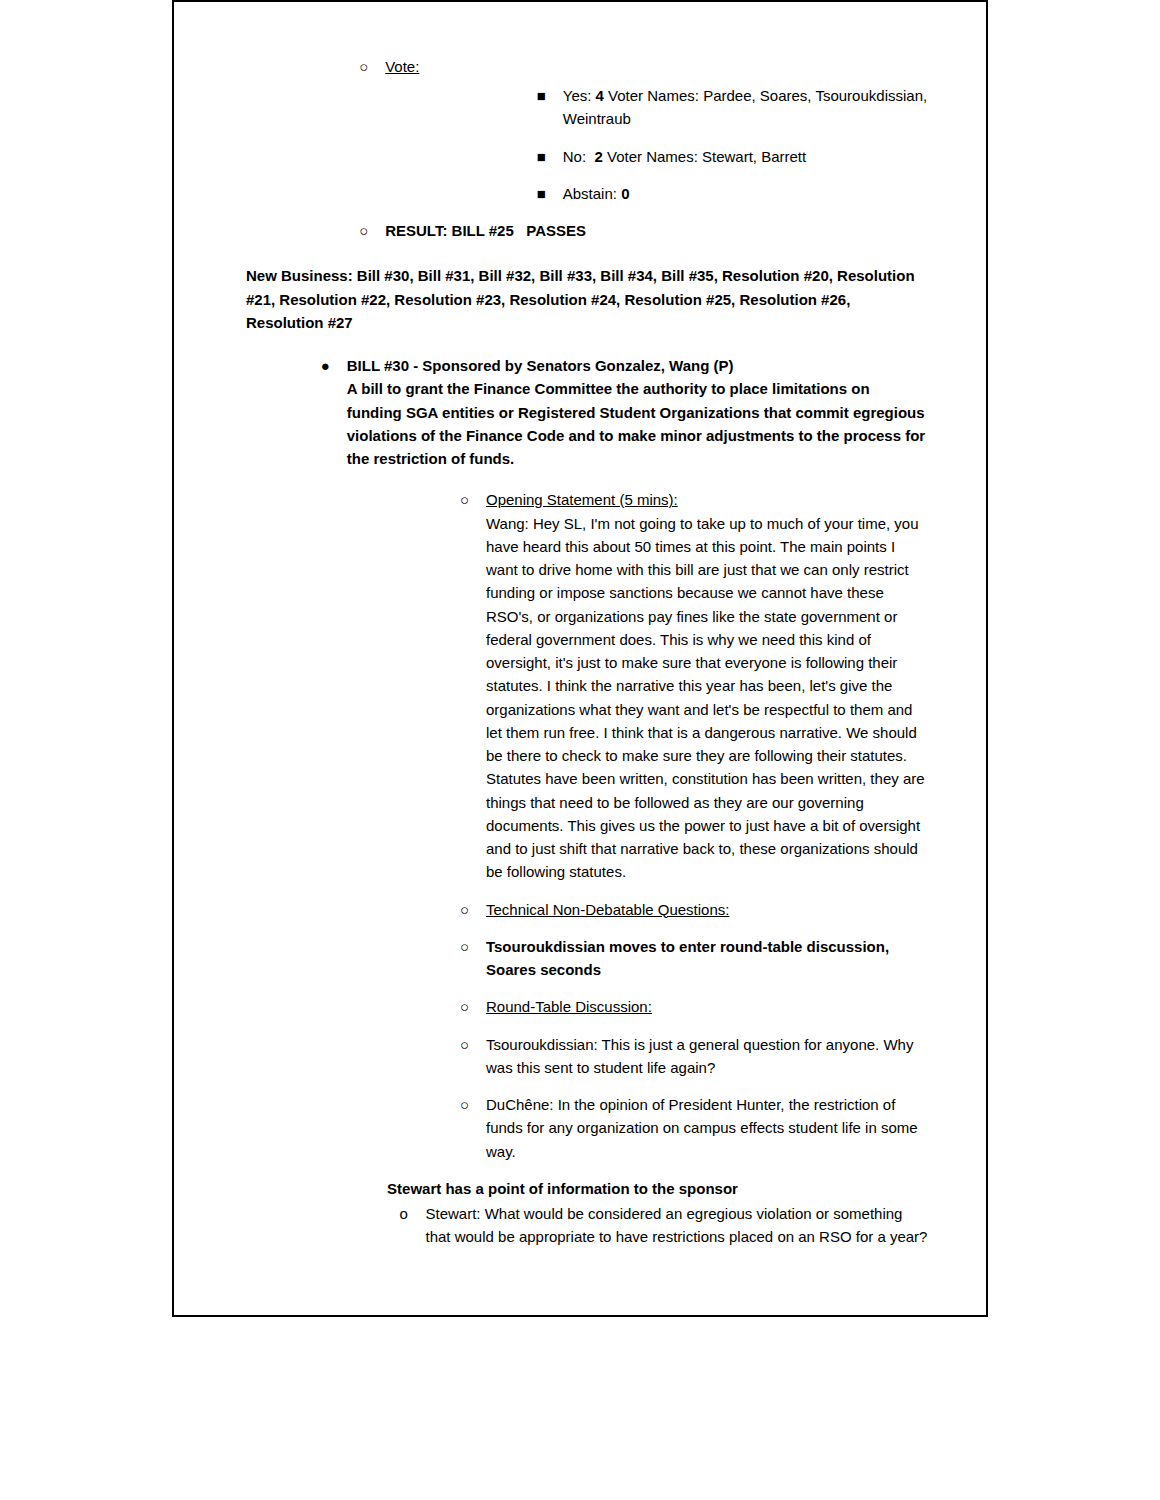○Vote:
■Yes: 4 Voter Names: Pardee, Soares, Tsouroukdissian, Weintraub
■No: 2 Voter Names: Stewart, Barrett
■Abstain: 0
○RESULT: BILL #25 PASSES
New Business: Bill #30, Bill #31, Bill #32, Bill #33, Bill #34, Bill #35, Resolution #20, Resolution #21, Resolution #22, Resolution #23, Resolution #24, Resolution #25, Resolution #26, Resolution #27
●BILL #30 - Sponsored by Senators Gonzalez, Wang (P)
A bill to grant the Finance Committee the authority to place limitations on funding SGA entities or Registered Student Organizations that commit egregious violations of the Finance Code and to make minor adjustments to the process for the restriction of funds.
○Opening Statement (5 mins):
Wang: Hey SL, I'm not going to take up to much of your time, you have heard this about 50 times at this point. The main points I want to drive home with this bill are just that we can only restrict funding or impose sanctions because we cannot have these RSO's, or organizations pay fines like the state government or federal government does. This is why we need this kind of oversight, it's just to make sure that everyone is following their statutes. I think the narrative this year has been, let's give the organizations what they want and let's be respectful to them and let them run free. I think that is a dangerous narrative. We should be there to check to make sure they are following their statutes. Statutes have been written, constitution has been written, they are things that need to be followed as they are our governing documents. This gives us the power to just have a bit of oversight and to just shift that narrative back to, these organizations should be following statutes.
○Technical Non-Debatable Questions:
○Tsouroukdissian moves to enter round-table discussion, Soares seconds
○Round-Table Discussion:
○Tsouroukdissian: This is just a general question for anyone. Why was this sent to student life again?
○DuChêne: In the opinion of President Hunter, the restriction of funds for any organization on campus effects student life in some way.
Stewart has a point of information to the sponsor
o Stewart: What would be considered an egregious violation or something that would be appropriate to have restrictions placed on an RSO for a year?